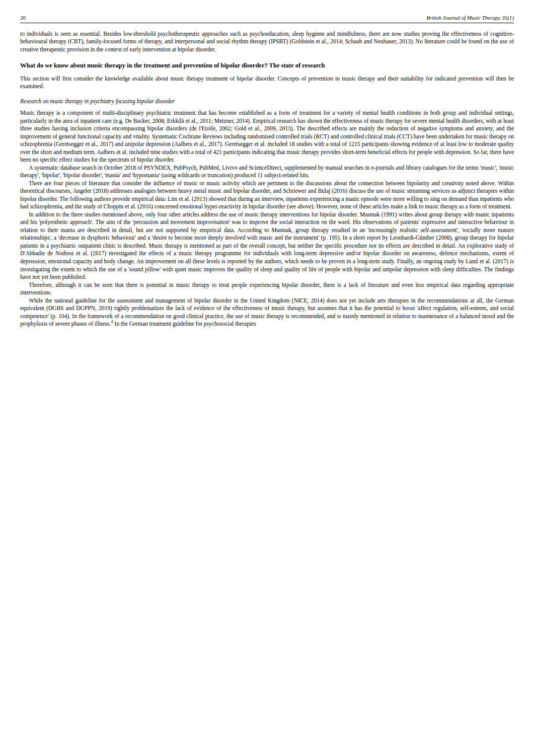20 British Journal of Music Therapy 35(1)
to individuals is seen as essential. Besides low-threshold psychotherapeutic approaches such as psychoeducation, sleep hygiene and mindfulness, there are now studies proving the effectiveness of cognitive-behavioural therapy (CBT), family-focused forms of therapy, and interpersonal and social rhythm therapy (IPSRT) (Goldstein et al., 2014; Schaub and Neubauer, 2013). No literature could be found on the use of creative therapeutic provision in the context of early intervention at bipolar disorder.
What do we know about music therapy in the treatment and prevention of bipolar disorder? The state of research
This section will first consider the knowledge available about music therapy treatment of bipolar disorder. Concepts of prevention in music therapy and their suitability for indicated prevention will then be examined.
Research on music therapy in psychiatry focusing bipolar disorder
Music therapy is a component of multi-disciplinary psychiatric treatment that has become established as a form of treatment for a variety of mental health conditions in both group and individual settings, particularly in the area of inpatient care (e.g. De Backer, 2008; Erkkilä et al., 2011; Metzner, 2014). Empirical research has shown the effectiveness of music therapy for severe mental health disorders, with at least three studies having inclusion criteria encompassing bipolar disorders (de l'Etoile, 2002; Gold et al., 2009, 2013). The described effects are mainly the reduction of negative symptoms and anxiety, and the improvement of general functional capacity and vitality. Systematic Cochrane Reviews including randomised controlled trials (RCT) and controlled clinical trials (CCT) have been undertaken for music therapy on schizophrenia (Geretsegger et al., 2017) and unipolar depression (Aalbers et al., 2017). Geretsegger et al. included 18 studies with a total of 1215 participants showing evidence of at least low to moderate quality over the short and medium term. Aalbers et al. included nine studies with a total of 421 participants indicating that music therapy provides short-term beneficial effects for people with depression. So far, there have been no specific effect studies for the spectrum of bipolar disorder.
A systematic database search in October 2018 of PSYNDEX, PubPsych, PubMed, Livivo and ScienceDirect, supplemented by manual searches in e-journals and library catalogues for the terms 'music', 'music therapy', 'bipolar', 'bipolar disorder', 'mania' and 'hypomania' (using wildcards or truncation) produced 11 subject-related hits.
There are four pieces of literature that consider the influence of music or music activity which are pertinent to the discussions about the connection between bipolarity and creativity noted above. Within theoretical discourses, Angeler (2018) addresses analogies between heavy metal music and bipolar disorder, and Schriewer and Bulaj (2016) discuss the use of music streaming services as adjunct therapies within bipolar disorder. The following authors provide empirical data: Lim et al. (2013) showed that during an interview, inpatients experiencing a manic episode were more willing to sing on demand than inpatients who had schizophrenia, and the study of Choppin et al. (2016) concerned emotional hyper-reactivity in bipolar disorder (see above). However, none of these articles make a link to music therapy as a form of treatment.
In addition to the three studies mentioned above, only four other articles address the use of music therapy interventions for bipolar disorder. Mastnak (1991) writes about group therapy with manic inpatients and his 'polyesthetic approach'. The aim of the 'percussion and movement improvisation' was to improve the social interaction on the ward. His observations of patients' expressive and interactive behaviour in relation to their mania are described in detail, but are not supported by empirical data. According to Mastnak, group therapy resulted in an 'increasingly realistic self-assessment', 'socially more mature relationships', a 'decrease in dysphoric behaviour' and a 'desire to become more deeply involved with music and the instrument' (p. 195). In a short report by Leonhardt-Günther (2008), group therapy for bipolar patients in a psychiatric outpatient clinic is described. Music therapy is mentioned as part of the overall concept, but neither the specific procedure nor its effects are described in detail. An explorative study of D'Abbadie de Nodrest et al. (2017) investigated the effects of a music therapy programme for individuals with long-term depressive and/or bipolar disorder on awareness, defence mechanisms, extent of depression, emotional capacity and body change. An improvement on all these levels is reported by the authors, which needs to be proven in a long-term study. Finally, an ongoing study by Lund et al. (2017) is investigating the extent to which the use of a 'sound pillow' with quiet music improves the quality of sleep and quality of life of people with bipolar and unipolar depression with sleep difficulties. The findings have not yet been published.
Therefore, although it can be seen that there is potential in music therapy to treat people experiencing bipolar disorder, there is a lack of literature and even less empirical data regarding appropriate interventions.
While the national guideline for the assessment and management of bipolar disorder in the United Kingdom (NICE, 2014) does not yet include arts therapies in the recommendations at all, the German equivalent (DGBS and DGPPN, 2019) rightly problematizes the lack of evidence of the effectiveness of music therapy, but assumes that it has the potential to boost 'affect regulation, self-esteem, and social competence' (p. 104). In the framework of a recommendation on good clinical practice, the use of music therapy is recommended, and is mainly mentioned in relation to maintenance of a balanced mood and the prophylaxis of severe phases of illness.4 In the German treatment guideline for psychosocial therapies